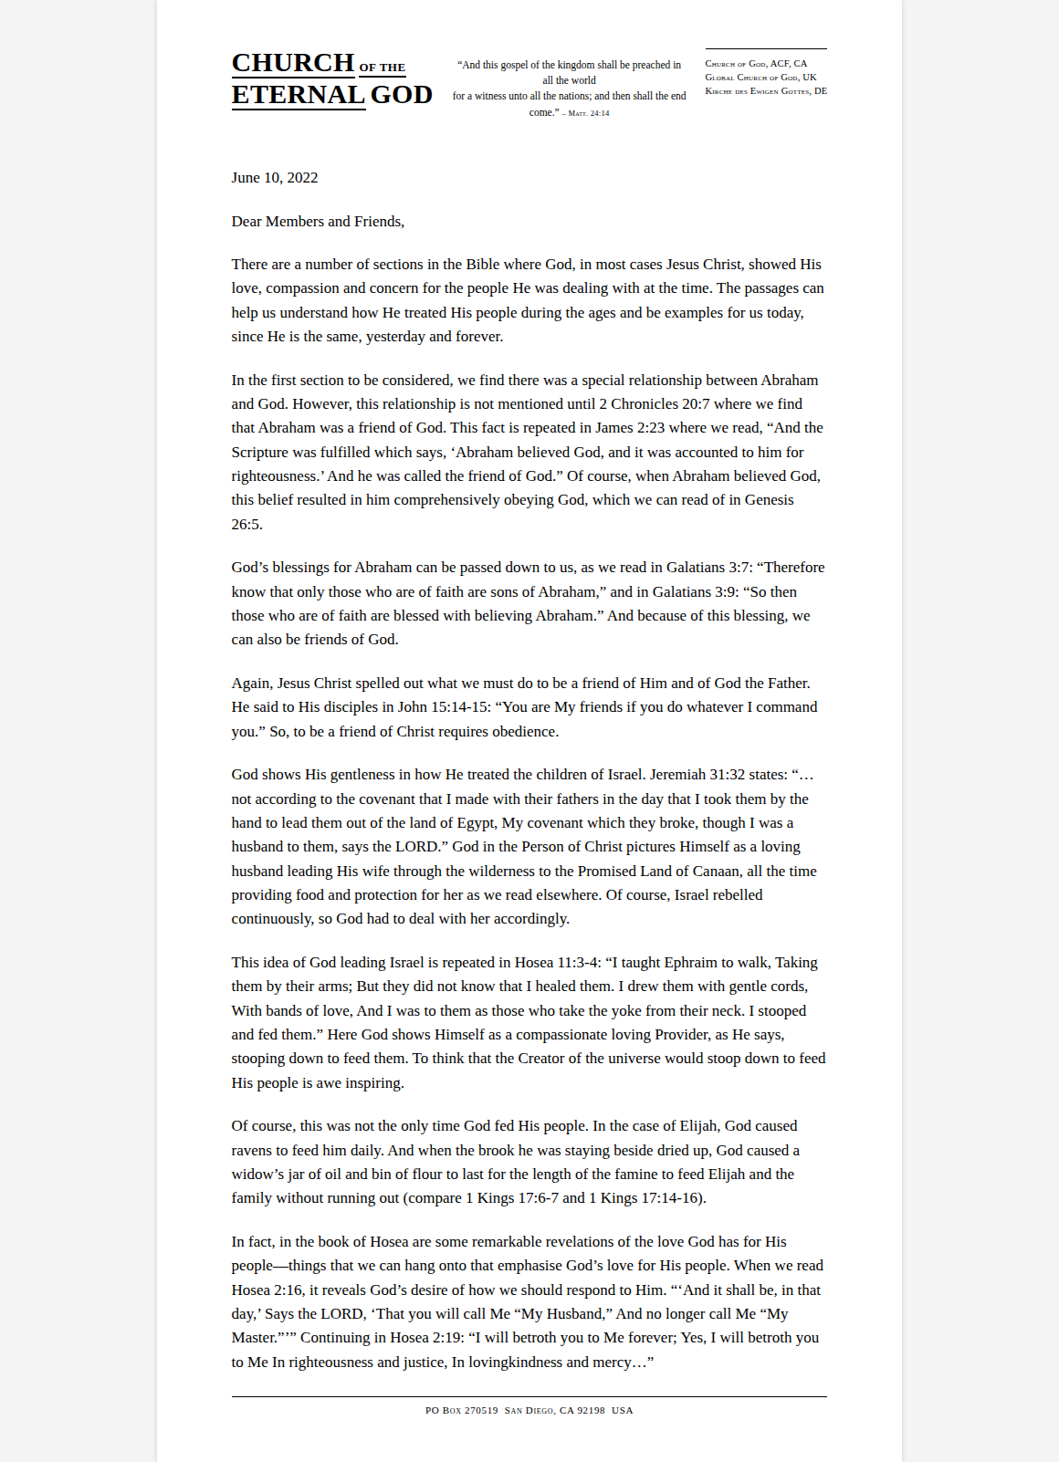CHURCH OF THE
ETERNAL GOD
“And this gospel of the kingdom shall be preached in all the world
for a witness unto all the nations; and then shall the end come.” – Matt. 24:14
Church of God, ACF, CA
Global Church of God, UK
Kirche des Ewigen Gottes, DE
June 10, 2022
Dear Members and Friends,
There are a number of sections in the Bible where God, in most cases Jesus Christ, showed His love, compassion and concern for the people He was dealing with at the time. The passages can help us understand how He treated His people during the ages and be examples for us today, since He is the same, yesterday and forever.
In the first section to be considered, we find there was a special relationship between Abraham and God. However, this relationship is not mentioned until 2 Chronicles 20:7 where we find that Abraham was a friend of God. This fact is repeated in James 2:23 where we read, “And the Scripture was fulfilled which says, ‘Abraham believed God, and it was accounted to him for righteousness.’ And he was called the friend of God.” Of course, when Abraham believed God, this belief resulted in him comprehensively obeying God, which we can read of in Genesis 26:5.
God’s blessings for Abraham can be passed down to us, as we read in Galatians 3:7: “Therefore know that only those who are of faith are sons of Abraham,” and in Galatians 3:9: “So then those who are of faith are blessed with believing Abraham.” And because of this blessing, we can also be friends of God.
Again, Jesus Christ spelled out what we must do to be a friend of Him and of God the Father. He said to His disciples in John 15:14-15: “You are My friends if you do whatever I command you.” So, to be a friend of Christ requires obedience.
God shows His gentleness in how He treated the children of Israel. Jeremiah 31:32 states: “…not according to the covenant that I made with their fathers in the day that I took them by the hand to lead them out of the land of Egypt, My covenant which they broke, though I was a husband to them, says the LORD.” God in the Person of Christ pictures Himself as a loving husband leading His wife through the wilderness to the Promised Land of Canaan, all the time providing food and protection for her as we read elsewhere. Of course, Israel rebelled continuously, so God had to deal with her accordingly.
This idea of God leading Israel is repeated in Hosea 11:3-4: “I taught Ephraim to walk, Taking them by their arms; But they did not know that I healed them. I drew them with gentle cords, With bands of love, And I was to them as those who take the yoke from their neck. I stooped and fed them.” Here God shows Himself as a compassionate loving Provider, as He says, stooping down to feed them. To think that the Creator of the universe would stoop down to feed His people is awe inspiring.
Of course, this was not the only time God fed His people. In the case of Elijah, God caused ravens to feed him daily. And when the brook he was staying beside dried up, God caused a widow’s jar of oil and bin of flour to last for the length of the famine to feed Elijah and the family without running out (compare 1 Kings 17:6-7 and 1 Kings 17:14-16).
In fact, in the book of Hosea are some remarkable revelations of the love God has for His people—things that we can hang onto that emphasise God’s love for His people. When we read Hosea 2:16, it reveals God’s desire of how we should respond to Him. “‘And it shall be, in that day,’ Says the LORD, ‘That you will call Me “My Husband,” And no longer call Me “My Master.”’” Continuing in Hosea 2:19: “I will betroth you to Me forever; Yes, I will betroth you to Me In righteousness and justice, In lovingkindness and mercy…”
PO Box 270519 San Diego, CA 92198 USA